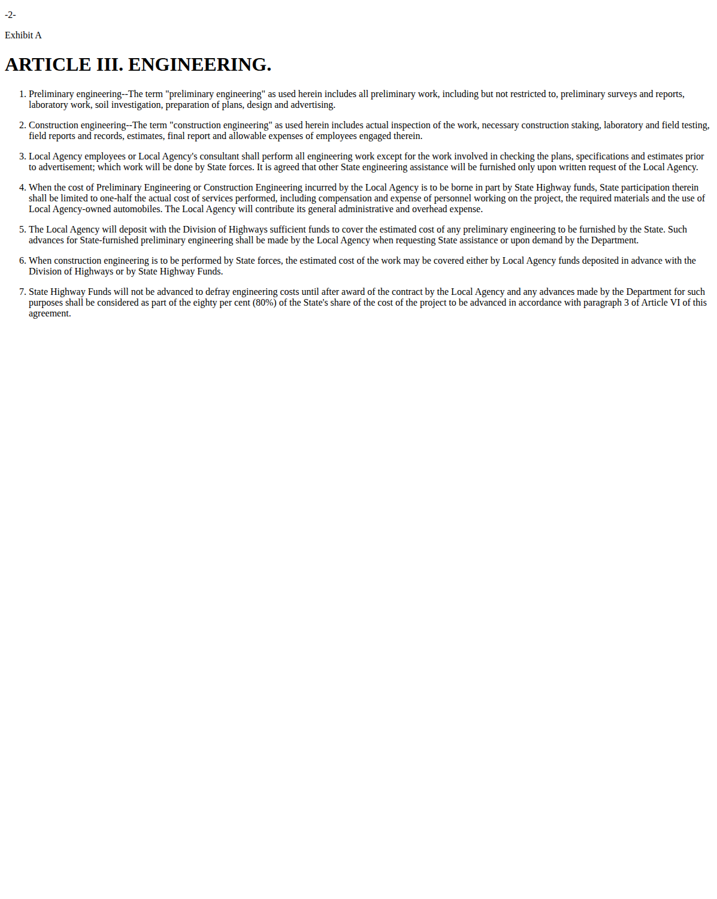-2-
Exhibit A
ARTICLE III. ENGINEERING.
Preliminary engineering--The term "preliminary engineering" as used herein includes all preliminary work, including but not restricted to, preliminary surveys and reports, laboratory work, soil investigation, preparation of plans, design and advertising.
Construction engineering--The term "construction engineering" as used herein includes actual inspection of the work, necessary construction staking, laboratory and field testing, field reports and records, estimates, final report and allowable expenses of employees engaged therein.
Local Agency employees or Local Agency's consultant shall perform all engineering work except for the work involved in checking the plans, specifications and estimates prior to advertisement; which work will be done by State forces. It is agreed that other State engineering assistance will be furnished only upon written request of the Local Agency.
When the cost of Preliminary Engineering or Construction Engineering incurred by the Local Agency is to be borne in part by State Highway funds, State participation therein shall be limited to one-half the actual cost of services performed, including compensation and expense of personnel working on the project, the required materials and the use of Local Agency-owned automobiles. The Local Agency will contribute its general administrative and overhead expense.
The Local Agency will deposit with the Division of Highways sufficient funds to cover the estimated cost of any preliminary engineering to be furnished by the State. Such advances for State-furnished preliminary engineering shall be made by the Local Agency when requesting State assistance or upon demand by the Department.
When construction engineering is to be performed by State forces, the estimated cost of the work may be covered either by Local Agency funds deposited in advance with the Division of Highways or by State Highway Funds.
State Highway Funds will not be advanced to defray engineering costs until after award of the contract by the Local Agency and any advances made by the Department for such purposes shall be considered as part of the eighty per cent (80%) of the State's share of the cost of the project to be advanced in accordance with paragraph 3 of Article VI of this agreement.